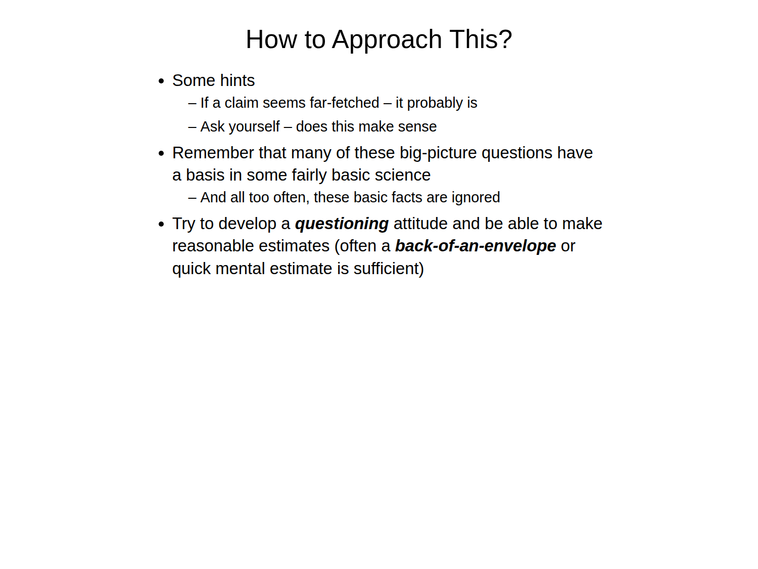How to Approach This?
Some hints
If a claim seems far-fetched – it probably is
Ask yourself – does this make sense
Remember that many of these big-picture questions have a basis in some fairly basic science
And all too often, these basic facts are ignored
Try to develop a questioning attitude and be able to make reasonable estimates (often a back-of-an-envelope or quick mental estimate is sufficient)